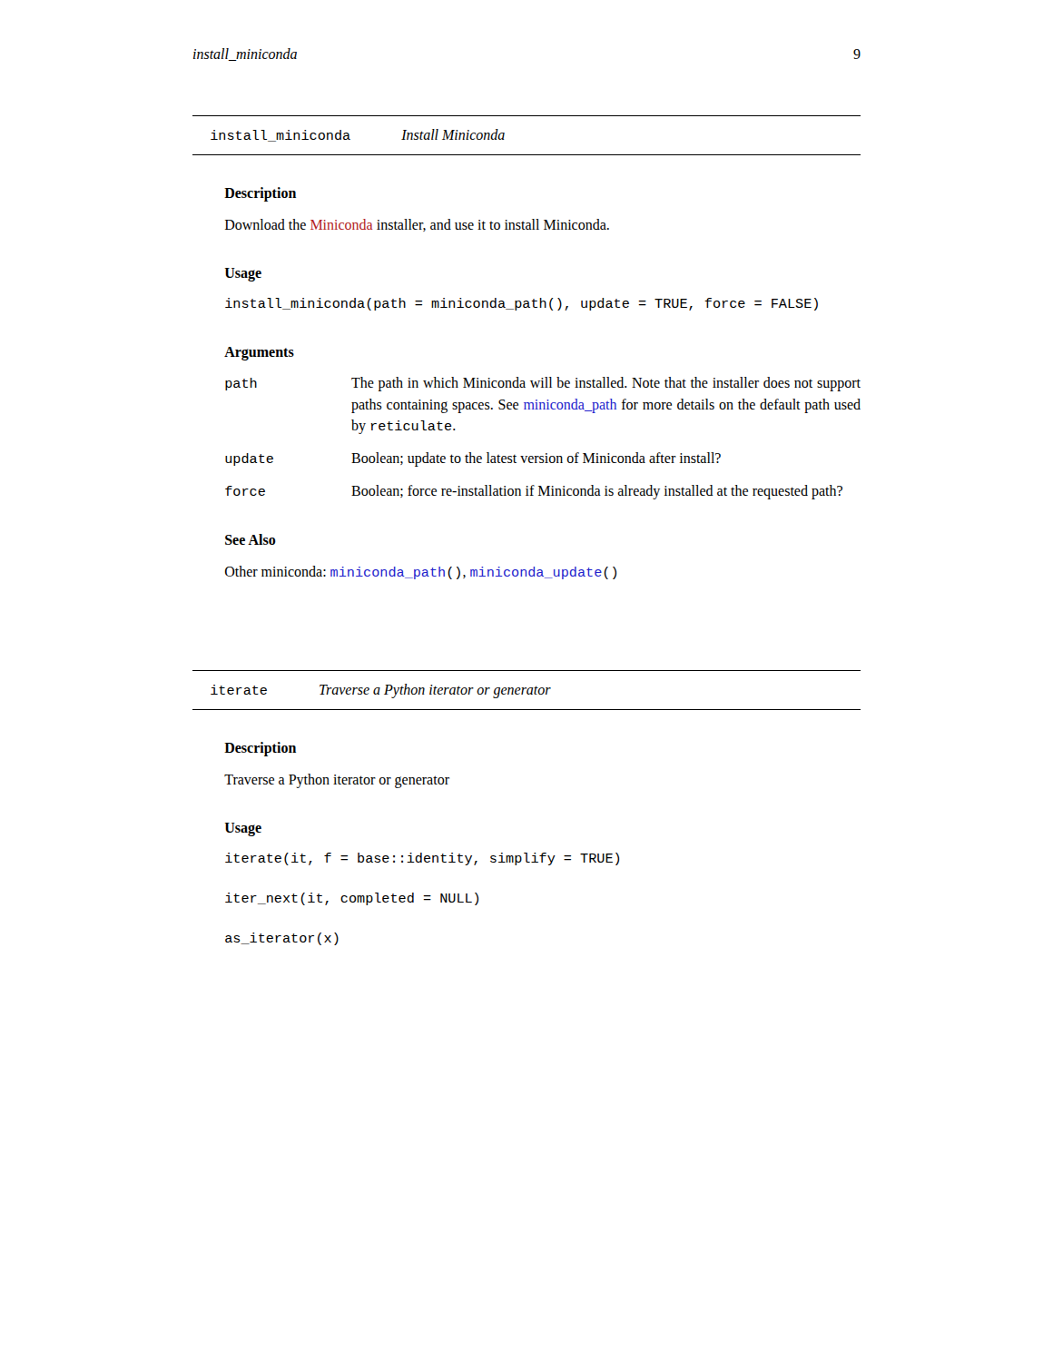install_miniconda 9
install_miniconda Install Miniconda
Description
Download the Miniconda installer, and use it to install Miniconda.
Usage
install_miniconda(path = miniconda_path(), update = TRUE, force = FALSE)
Arguments
path
The path in which Miniconda will be installed. Note that the installer does not support paths containing spaces. See miniconda_path for more details on the default path used by reticulate.
update
Boolean; update to the latest version of Miniconda after install?
force
Boolean; force re-installation if Miniconda is already installed at the requested path?
See Also
Other miniconda: miniconda_path(), miniconda_update()
iterate Traverse a Python iterator or generator
Description
Traverse a Python iterator or generator
Usage
iterate(it, f = base::identity, simplify = TRUE)

iter_next(it, completed = NULL)

as_iterator(x)